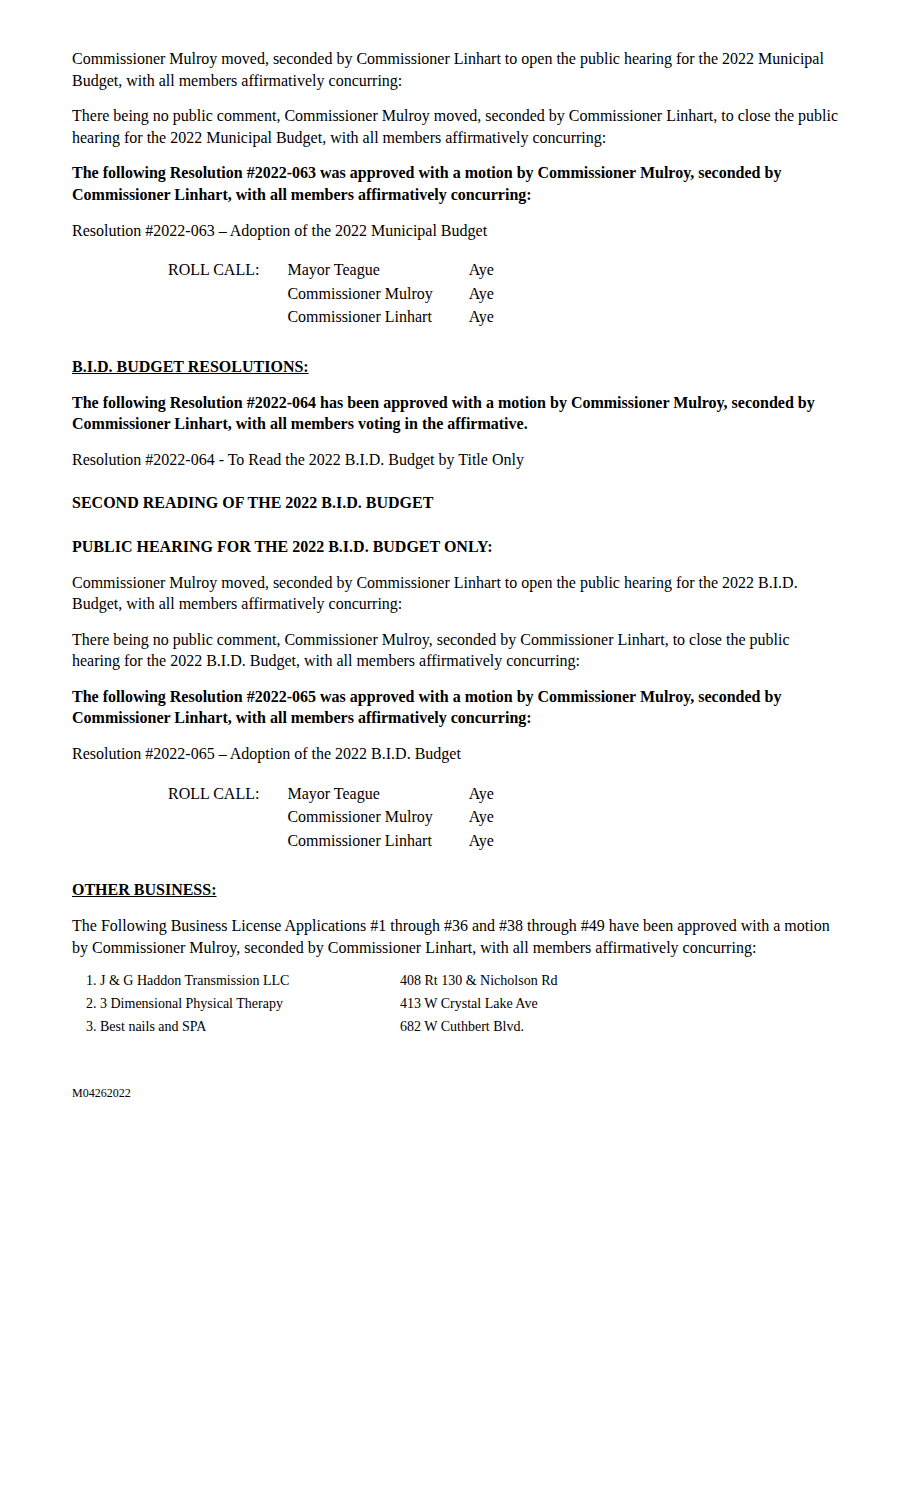Commissioner Mulroy moved, seconded by Commissioner Linhart to open the public hearing for the 2022 Municipal Budget, with all members affirmatively concurring:
There being no public comment, Commissioner Mulroy moved, seconded by Commissioner Linhart, to close the public hearing for the 2022 Municipal Budget, with all members affirmatively concurring:
The following Resolution #2022-063 was approved with a motion by Commissioner Mulroy, seconded by Commissioner Linhart, with all members affirmatively concurring:
Resolution #2022-063 – Adoption of the 2022 Municipal Budget
| ROLL CALL: | Mayor Teague | Aye |
| | Commissioner Mulroy | Aye |
| | Commissioner Linhart | Aye |
B.I.D. BUDGET RESOLUTIONS:
The following Resolution #2022-064 has been approved with a motion by Commissioner Mulroy, seconded by Commissioner Linhart, with all members voting in the affirmative.
Resolution #2022-064 - To Read the 2022 B.I.D. Budget by Title Only
SECOND READING OF THE 2022 B.I.D. BUDGET
PUBLIC HEARING FOR THE 2022 B.I.D. BUDGET ONLY:
Commissioner Mulroy moved, seconded by Commissioner Linhart to open the public hearing for the 2022 B.I.D. Budget, with all members affirmatively concurring:
There being no public comment, Commissioner Mulroy, seconded by Commissioner Linhart, to close the public hearing for the 2022 B.I.D. Budget, with all members affirmatively concurring:
The following Resolution #2022-065 was approved with a motion by Commissioner Mulroy, seconded by Commissioner Linhart, with all members affirmatively concurring:
Resolution #2022-065 – Adoption of the 2022 B.I.D. Budget
| ROLL CALL: | Mayor Teague | Aye |
| | Commissioner Mulroy | Aye |
| | Commissioner Linhart | Aye |
OTHER BUSINESS:
The Following Business License Applications #1 through #36 and #38 through #49 have been approved with a motion by Commissioner Mulroy, seconded by Commissioner Linhart, with all members affirmatively concurring:
J & G Haddon Transmission LLC 408 Rt 130 & Nicholson Rd
3 Dimensional Physical Therapy 413 W Crystal Lake Ave
Best nails and SPA 682 W Cuthbert Blvd.
M04262022